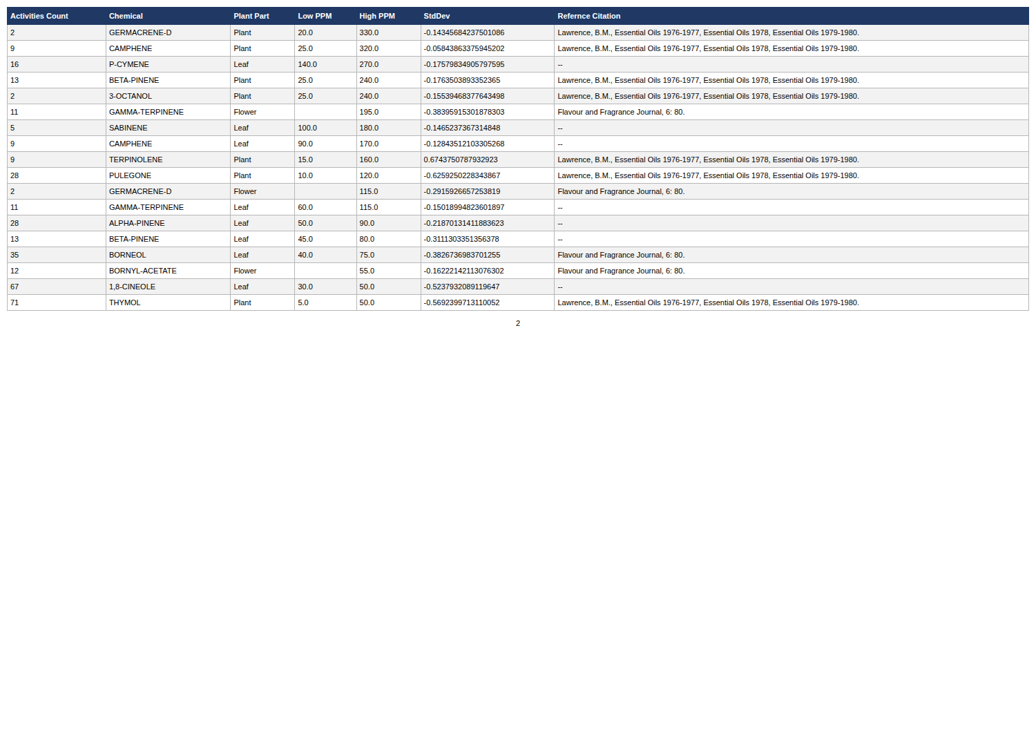| Activities Count | Chemical | Plant Part | Low PPM | High PPM | StdDev | Refernce Citation |
| --- | --- | --- | --- | --- | --- | --- |
| 2 | GERMACRENE-D | Plant | 20.0 | 330.0 | -0.14345684237501086 | Lawrence, B.M., Essential Oils 1976-1977, Essential Oils 1978, Essential Oils 1979-1980. |
| 9 | CAMPHENE | Plant | 25.0 | 320.0 | -0.05843863375945202 | Lawrence, B.M., Essential Oils 1976-1977, Essential Oils 1978, Essential Oils 1979-1980. |
| 16 | P-CYMENE | Leaf | 140.0 | 270.0 | -0.17579834905797595 | -- |
| 13 | BETA-PINENE | Plant | 25.0 | 240.0 | -0.1763503893352365 | Lawrence, B.M., Essential Oils 1976-1977, Essential Oils 1978, Essential Oils 1979-1980. |
| 2 | 3-OCTANOL | Plant | 25.0 | 240.0 | -0.15539468377643498 | Lawrence, B.M., Essential Oils 1976-1977, Essential Oils 1978, Essential Oils 1979-1980. |
| 11 | GAMMA-TERPINENE | Flower | | 195.0 | -0.38395915301878303 | Flavour and Fragrance Journal, 6: 80. |
| 5 | SABINENE | Leaf | 100.0 | 180.0 | -0.1465237367314848 | -- |
| 9 | CAMPHENE | Leaf | 90.0 | 170.0 | -0.12843512103305268 | -- |
| 9 | TERPINOLENE | Plant | 15.0 | 160.0 | 0.6743750787932923 | Lawrence, B.M., Essential Oils 1976-1977, Essential Oils 1978, Essential Oils 1979-1980. |
| 28 | PULEGONE | Plant | 10.0 | 120.0 | -0.6259250228343867 | Lawrence, B.M., Essential Oils 1976-1977, Essential Oils 1978, Essential Oils 1979-1980. |
| 2 | GERMACRENE-D | Flower | | 115.0 | -0.2915926657253819 | Flavour and Fragrance Journal, 6: 80. |
| 11 | GAMMA-TERPINENE | Leaf | 60.0 | 115.0 | -0.15018994823601897 | -- |
| 28 | ALPHA-PINENE | Leaf | 50.0 | 90.0 | -0.21870131411883623 | -- |
| 13 | BETA-PINENE | Leaf | 45.0 | 80.0 | -0.3111303351356378 | -- |
| 35 | BORNEOL | Leaf | 40.0 | 75.0 | -0.3826736983701255 | Flavour and Fragrance Journal, 6: 80. |
| 12 | BORNYL-ACETATE | Flower | | 55.0 | -0.16222142113076302 | Flavour and Fragrance Journal, 6: 80. |
| 67 | 1,8-CINEOLE | Leaf | 30.0 | 50.0 | -0.5237932089119647 | -- |
| 71 | THYMOL | Plant | 5.0 | 50.0 | -0.5692399713110052 | Lawrence, B.M., Essential Oils 1976-1977, Essential Oils 1978, Essential Oils 1979-1980. |
2